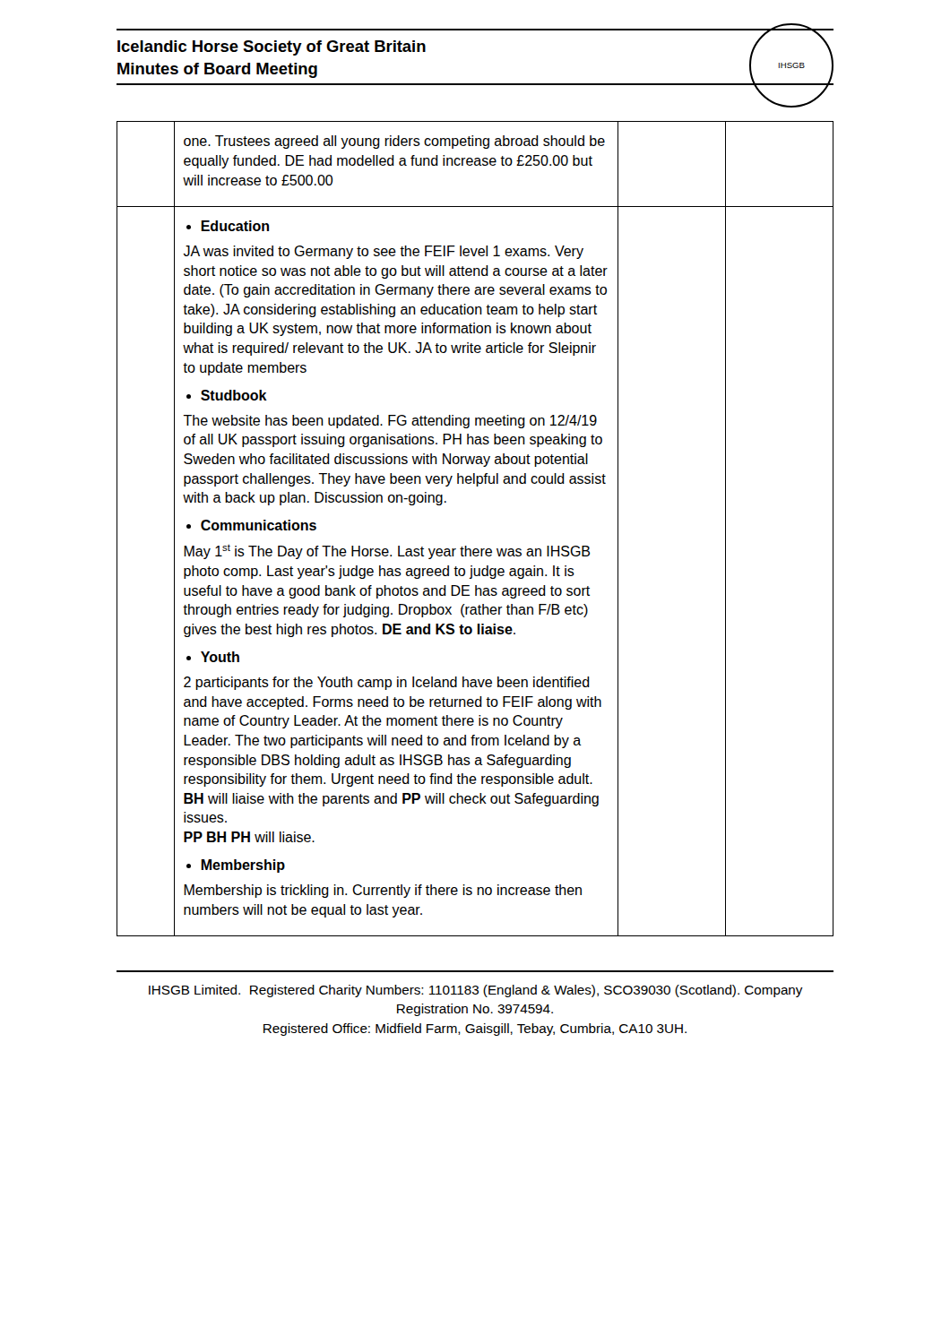Icelandic Horse Society of Great Britain
Minutes of Board Meeting
IHSGB
| | one. Trustees agreed all young riders competing abroad should be equally funded. DE had modelled a fund increase to £250.00 but will increase to £500.00 | | |
| | Education JA was invited to Germany to see the FEIF level 1 exams. Very short notice so was not able to go but will attend a course at a later date. (To gain accreditation in Germany there are several exams to take). JA considering establishing an education team to help start building a UK system, now that more information is known about what is required/ relevant to the UK. JA to write article for Sleipnir to update members Studbook The website has been updated. FG attending meeting on 12/4/19 of all UK passport issuing organisations. PH has been speaking to Sweden who facilitated discussions with Norway about potential passport challenges. They have been very helpful and could assist with a back up plan. Discussion on-going. Communications May 1 st is The Day of The Horse. Last year there was an IHSGB photo comp. Last year's judge has agreed to judge again. It is useful to have a good bank of photos and DE has agreed to sort through entries ready for judging. Dropbox (rather than F/B etc) gives the best high res photos. DE and KS to liaise . Youth 2 participants for the Youth camp in Iceland have been identified and have accepted. Forms need to be returned to FEIF along with name of Country Leader. At the moment there is no Country Leader. The two participants will need to and from Iceland by a responsible DBS holding adult as IHSGB has a Safeguarding responsibility for them. Urgent need to find the responsible adult. BH will liaise with the parents and PP will check out Safeguarding issues. PP BH PH will liaise. Membership Membership is trickling in. Currently if there is no increase then numbers will not be equal to last year. | | |
IHSGB Limited. Registered Charity Numbers: 1101183 (England & Wales), SCO39030 (Scotland). Company Registration No. 3974594.
Registered Office: Midfield Farm, Gaisgill, Tebay, Cumbria, CA10 3UH.